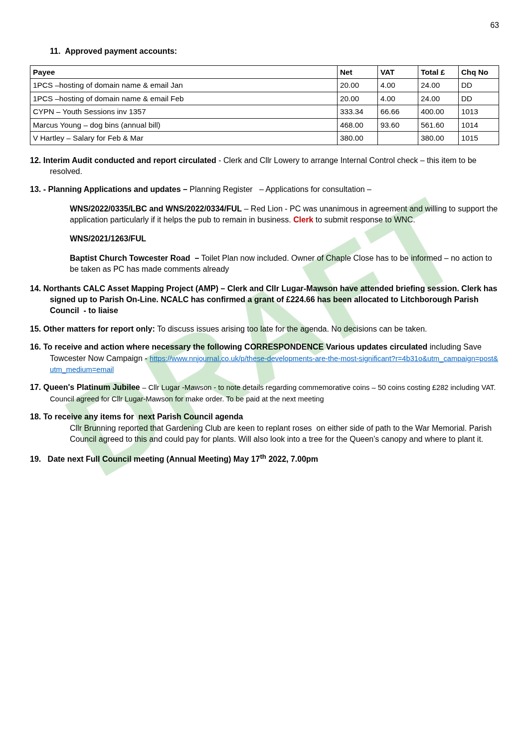DRAFT
63
11. Approved payment accounts:
| Payee | Net | VAT | Total £ | Chq No |
| --- | --- | --- | --- | --- |
| 1PCS –hosting of domain name & email Jan | 20.00 | 4.00 | 24.00 | DD |
| 1PCS –hosting of domain name & email Feb | 20.00 | 4.00 | 24.00 | DD |
| CYPN – Youth Sessions inv 1357 | 333.34 | 66.66 | 400.00 | 1013 |
| Marcus Young – dog bins (annual bill) | 468.00 | 93.60 | 561.60 | 1014 |
| V Hartley – Salary for Feb & Mar | 380.00 | | 380.00 | 1015 |
12. Interim Audit conducted and report circulated - Clerk and Cllr Lowery to arrange Internal Control check – this item to be resolved.
13. - Planning Applications and updates – Planning Register – Applications for consultation –
WNS/2022/0335/LBC and WNS/2022/0334/FUL – Red Lion - PC was unanimous in agreement and willing to support the application particularly if it helps the pub to remain in business. Clerk to submit response to WNC.
WNS/2021/1263/FUL
Baptist Church Towcester Road – Toilet Plan now included. Owner of Chaple Close has to be informed – no action to be taken as PC has made comments already
14. Northants CALC Asset Mapping Project (AMP) – Clerk and Cllr Lugar-Mawson have attended briefing session. Clerk has signed up to Parish On-Line. NCALC has confirmed a grant of £224.66 has been allocated to Litchborough Parish Council - to liaise
15. Other matters for report only: To discuss issues arising too late for the agenda. No decisions can be taken.
16. To receive and action where necessary the following CORRESPONDENCE Various updates circulated including Save Towcester Now Campaign - https://www.nnjournal.co.uk/p/these-developments-are-the-most-significant?r=4b31o&utm_campaign=post&utm_medium=email
17. Queen's Platinum Jubilee – Cllr Lugar -Mawson - to note details regarding commemorative coins – 50 coins costing £282 including VAT. Council agreed for Cllr Lugar-Mawson for make order. To be paid at the next meeting
18. To receive any items for next Parish Council agenda
Cllr Brunning reported that Gardening Club are keen to replant roses on either side of path to the War Memorial. Parish Council agreed to this and could pay for plants. Will also look into a tree for the Queen's canopy and where to plant it.
19. Date next Full Council meeting (Annual Meeting) May 17th 2022, 7.00pm